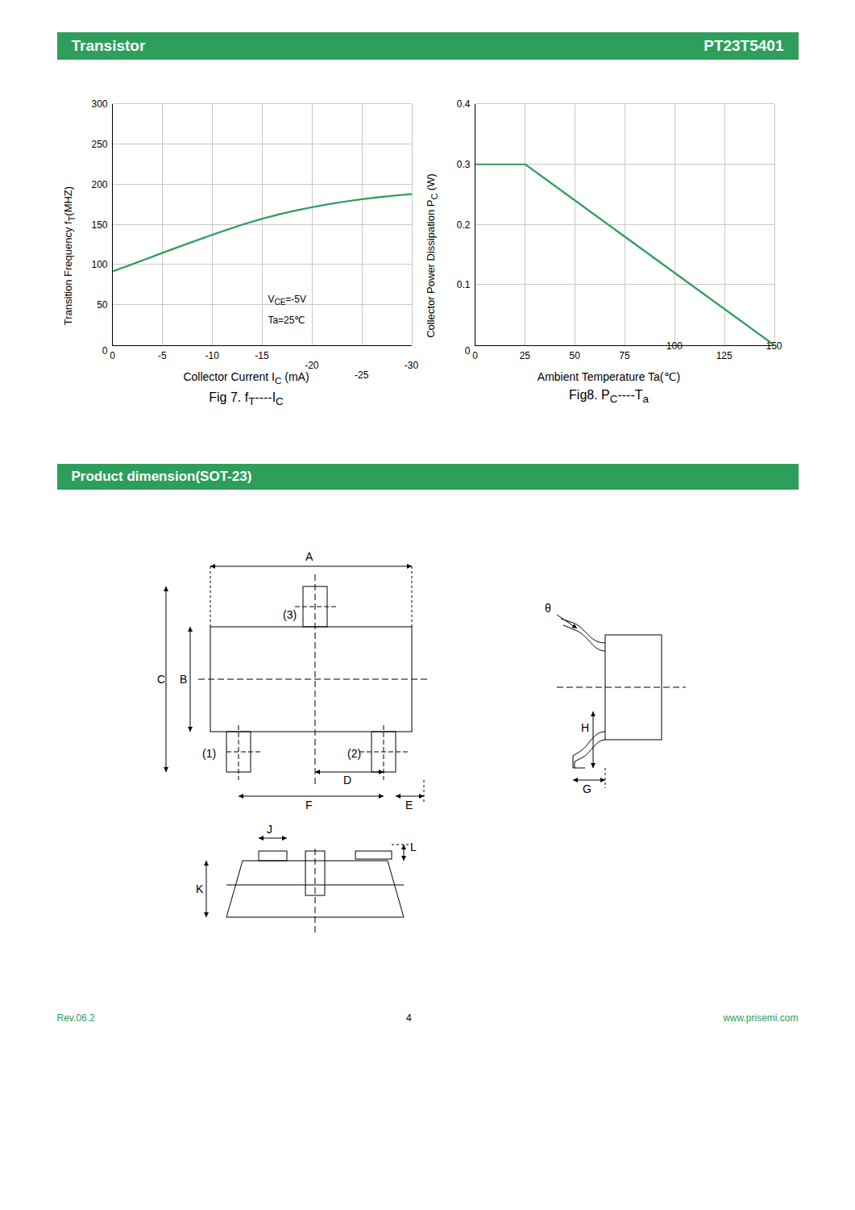Transistor
PT23T5401
Transition Frequency fT(MHZ)
0
50
100
150
200
250
300
0
-5
-10
-15
-20
-25
-30
VCE=-5V
Ta=25℃
Collector Current IC (mA)
Fig 7. fT----IC
Collector Power Dissipation PC (W)
0
0.1
0.2
0.3
0.4
0
25
50
75
100
125
150
Ambient Temperature Ta(℃)
Fig8. PC----Ta
Product dimension(SOT-23)
A C B D F E (3) (1) (2) θ H G J K L
Rev.06.2
4
www.prisemi.com